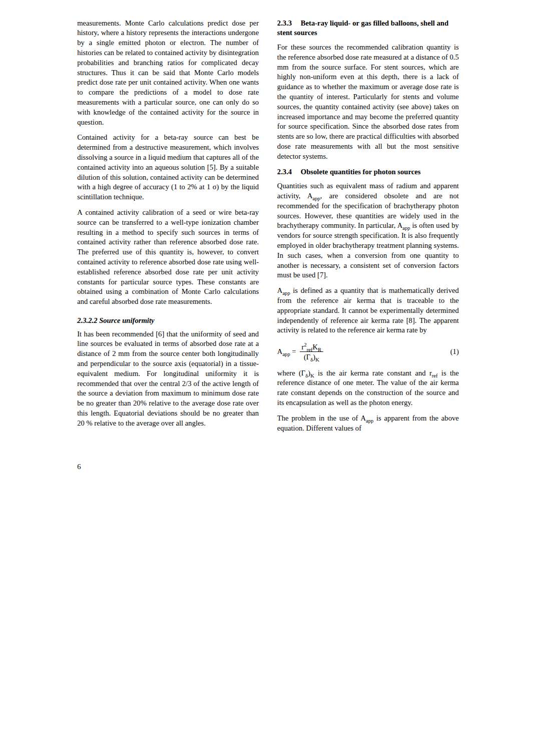measurements. Monte Carlo calculations predict dose per history, where a history represents the interactions undergone by a single emitted photon or electron. The number of histories can be related to contained activity by disintegration probabilities and branching ratios for complicated decay structures. Thus it can be said that Monte Carlo models predict dose rate per unit contained activity. When one wants to compare the predictions of a model to dose rate measurements with a particular source, one can only do so with knowledge of the contained activity for the source in question.
Contained activity for a beta-ray source can best be determined from a destructive measurement, which involves dissolving a source in a liquid medium that captures all of the contained activity into an aqueous solution [5]. By a suitable dilution of this solution, contained activity can be determined with a high degree of accuracy (1 to 2% at 1 σ) by the liquid scintillation technique.
A contained activity calibration of a seed or wire beta-ray source can be transferred to a well-type ionization chamber resulting in a method to specify such sources in terms of contained activity rather than reference absorbed dose rate. The preferred use of this quantity is, however, to convert contained activity to reference absorbed dose rate using well-established reference absorbed dose rate per unit activity constants for particular source types. These constants are obtained using a combination of Monte Carlo calculations and careful absorbed dose rate measurements.
2.3.2.2 Source uniformity
It has been recommended [6] that the uniformity of seed and line sources be evaluated in terms of absorbed dose rate at a distance of 2 mm from the source center both longitudinally and perpendicular to the source axis (equatorial) in a tissue-equivalent medium. For longitudinal uniformity it is recommended that over the central 2/3 of the active length of the source a deviation from maximum to minimum dose rate be no greater than 20% relative to the average dose rate over this length. Equatorial deviations should be no greater than 20 % relative to the average over all angles.
2.3.3 Beta-ray liquid- or gas filled balloons, shell and stent sources
For these sources the recommended calibration quantity is the reference absorbed dose rate measured at a distance of 0.5 mm from the source surface. For stent sources, which are highly non-uniform even at this depth, there is a lack of guidance as to whether the maximum or average dose rate is the quantity of interest. Particularly for stents and volume sources, the quantity contained activity (see above) takes on increased importance and may become the preferred quantity for source specification. Since the absorbed dose rates from stents are so low, there are practical difficulties with absorbed dose rate measurements with all but the most sensitive detector systems.
2.3.4 Obsolete quantities for photon sources
Quantities such as equivalent mass of radium and apparent activity, Aapp, are considered obsolete and are not recommended for the specification of brachytherapy photon sources. However, these quantities are widely used in the brachytherapy community. In particular, Aapp is often used by vendors for source strength specification. It is also frequently employed in older brachytherapy treatment planning systems. In such cases, when a conversion from one quantity to another is necessary, a consistent set of conversion factors must be used [7].
Aapp is defined as a quantity that is mathematically derived from the reference air kerma that is traceable to the appropriate standard. It cannot be experimentally determined independently of reference air kerma rate [8]. The apparent activity is related to the reference air kerma rate by
Aapp = r2refKR (Γδ)K
(1)
where (Γδ)K is the air kerma rate constant and rref is the reference distance of one meter. The value of the air kerma rate constant depends on the construction of the source and its encapsulation as well as the photon energy.
The problem in the use of Aapp is apparent from the above equation. Different values of
6